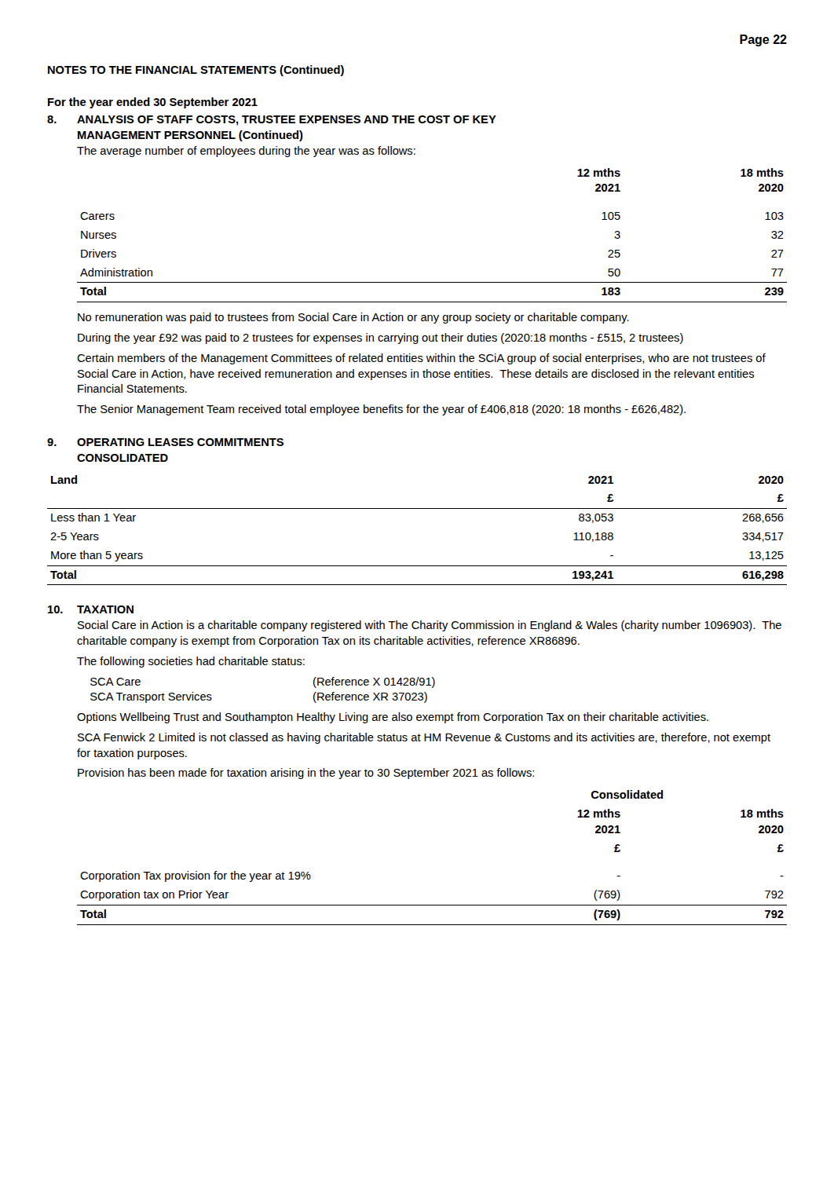Page 22
NOTES TO THE FINANCIAL STATEMENTS (Continued)
For the year ended 30 September 2021
8. ANALYSIS OF STAFF COSTS, TRUSTEE EXPENSES AND THE COST OF KEY
MANAGEMENT PERSONNEL (Continued)
The average number of employees during the year was as follows:
| | 12 mths 2021 | 18 mths 2020 |
| Carers | 105 | 103 |
| Nurses | 3 | 32 |
| Drivers | 25 | 27 |
| Administration | 50 | 77 |
| Total | 183 | 239 |
No remuneration was paid to trustees from Social Care in Action or any group society or charitable company.
During the year £92 was paid to 2 trustees for expenses in carrying out their duties (2020:18 months - £515, 2 trustees)
Certain members of the Management Committees of related entities within the SCiA group of social enterprises, who are not trustees of Social Care in Action, have received remuneration and expenses in those entities. These details are disclosed in the relevant entities Financial Statements.
The Senior Management Team received total employee benefits for the year of £406,818 (2020: 18 months - £626,482).
9. OPERATING LEASES COMMITMENTS
CONSOLIDATED
| Land | 2021 | 2020 |
| --- | --- | --- |
| | £ | £ |
| Less than 1 Year | 83,053 | 268,656 |
| 2-5 Years | 110,188 | 334,517 |
| More than 5 years | - | 13,125 |
| Total | 193,241 | 616,298 |
10. TAXATION
Social Care in Action is a charitable company registered with The Charity Commission in England & Wales (charity number 1096903). The charitable company is exempt from Corporation Tax on its charitable activities, reference XR86896.
The following societies had charitable status:
SCA Care(Reference X 01428/91)
SCA Transport Services(Reference XR 37023)
Options Wellbeing Trust and Southampton Healthy Living are also exempt from Corporation Tax on their charitable activities.
SCA Fenwick 2 Limited is not classed as having charitable status at HM Revenue & Customs and its activities are, therefore, not exempt for taxation purposes.
Provision has been made for taxation arising in the year to 30 September 2021 as follows:
| | Consolidated |
| | 12 mths 2021 | 18 mths 2020 |
| | £ | £ |
| Corporation Tax provision for the year at 19% | - | - |
| Corporation tax on Prior Year | (769) | 792 |
| Total | (769) | 792 |